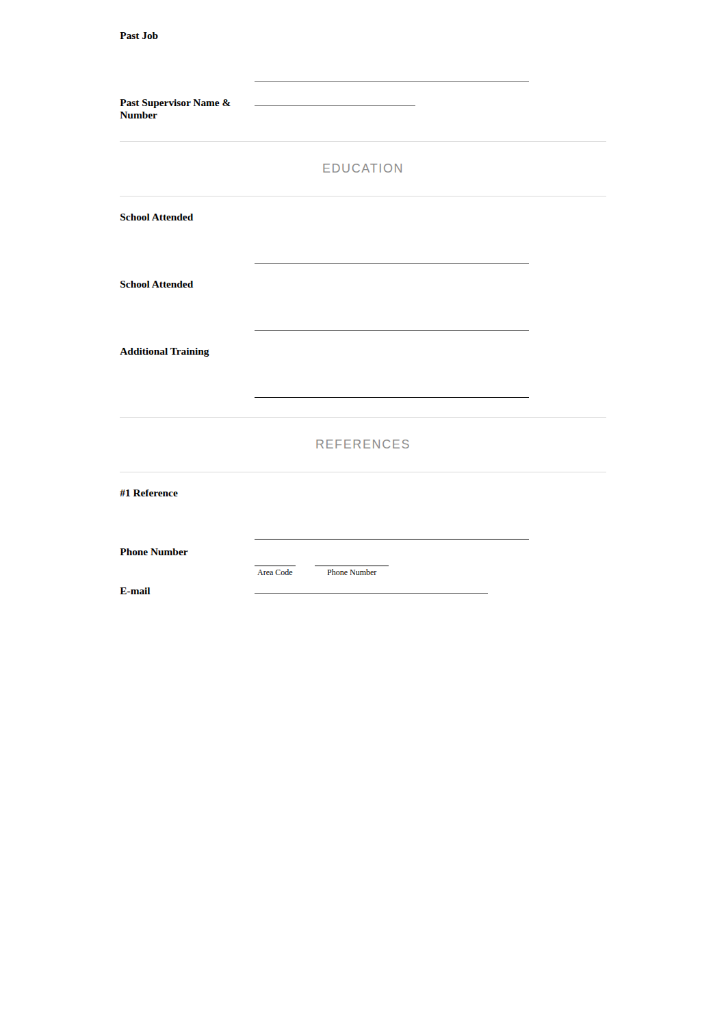| Past Job | |
| Past Supervisor Name & Number | |
EDUCATION
| School Attended | |
| School Attended | |
| Additional Training | |
REFERENCES
| #1 Reference | |
| Phone Number | Area Code Phone Number |
| E-mail | |